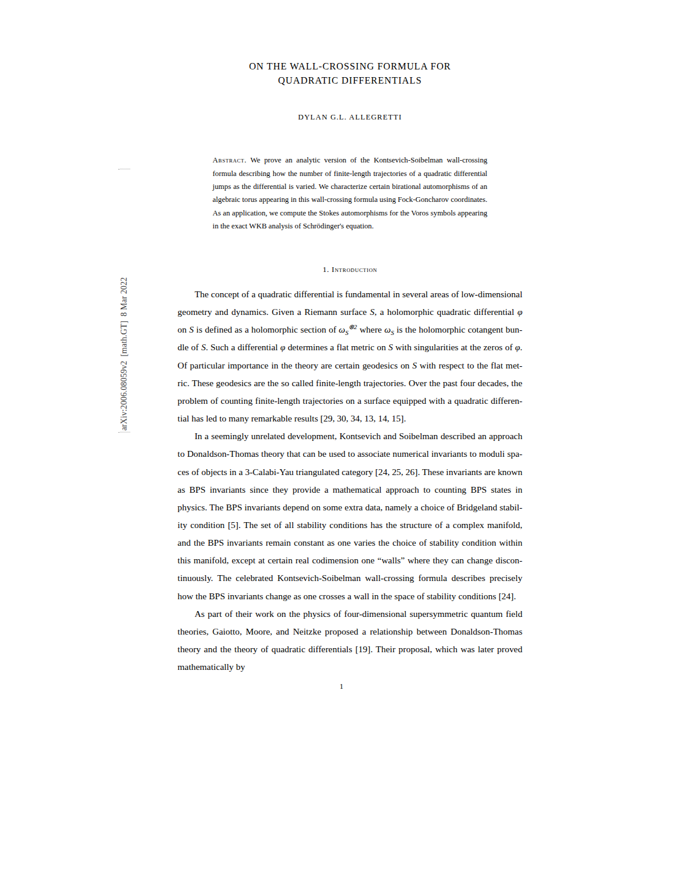arXiv:2006.08059v2 [math.GT] 8 Mar 2022
On the Wall-Crossing Formula for
Quadratic Differentials
Dylan G.L. Allegretti
Abstract. We prove an analytic version of the Kontsevich-Soibelman wall-crossing formula describing how the number of finite-length trajectories of a quadratic differential jumps as the differential is varied. We characterize certain birational automorphisms of an algebraic torus appearing in this wall-crossing formula using Fock-Goncharov coordinates. As an application, we compute the Stokes automorphisms for the Voros symbols appearing in the exact WKB analysis of Schrödinger's equation.
1. Introduction
The concept of a quadratic differential is fundamental in several areas of low-dimensional geometry and dynamics. Given a Riemann surface S, a holomorphic quadratic differential φ on S is defined as a holomorphic section of ωS⊗2 where ωS is the holomorphic cotangent bundle of S. Such a differential φ determines a flat metric on S with singularities at the zeros of φ. Of particular importance in the theory are certain geodesics on S with respect to the flat metric. These geodesics are the so called finite-length trajectories. Over the past four decades, the problem of counting finite-length trajectories on a surface equipped with a quadratic differential has led to many remarkable results [29, 30, 34, 13, 14, 15].
In a seemingly unrelated development, Kontsevich and Soibelman described an approach to Donaldson-Thomas theory that can be used to associate numerical invariants to moduli spaces of objects in a 3-Calabi-Yau triangulated category [24, 25, 26]. These invariants are known as BPS invariants since they provide a mathematical approach to counting BPS states in physics. The BPS invariants depend on some extra data, namely a choice of Bridgeland stability condition [5]. The set of all stability conditions has the structure of a complex manifold, and the BPS invariants remain constant as one varies the choice of stability condition within this manifold, except at certain real codimension one “walls” where they can change discontinuously. The celebrated Kontsevich-Soibelman wall-crossing formula describes precisely how the BPS invariants change as one crosses a wall in the space of stability conditions [24].
As part of their work on the physics of four-dimensional supersymmetric quantum field theories, Gaiotto, Moore, and Neitzke proposed a relationship between Donaldson-Thomas theory and the theory of quadratic differentials [19]. Their proposal, which was later proved mathematically by
1